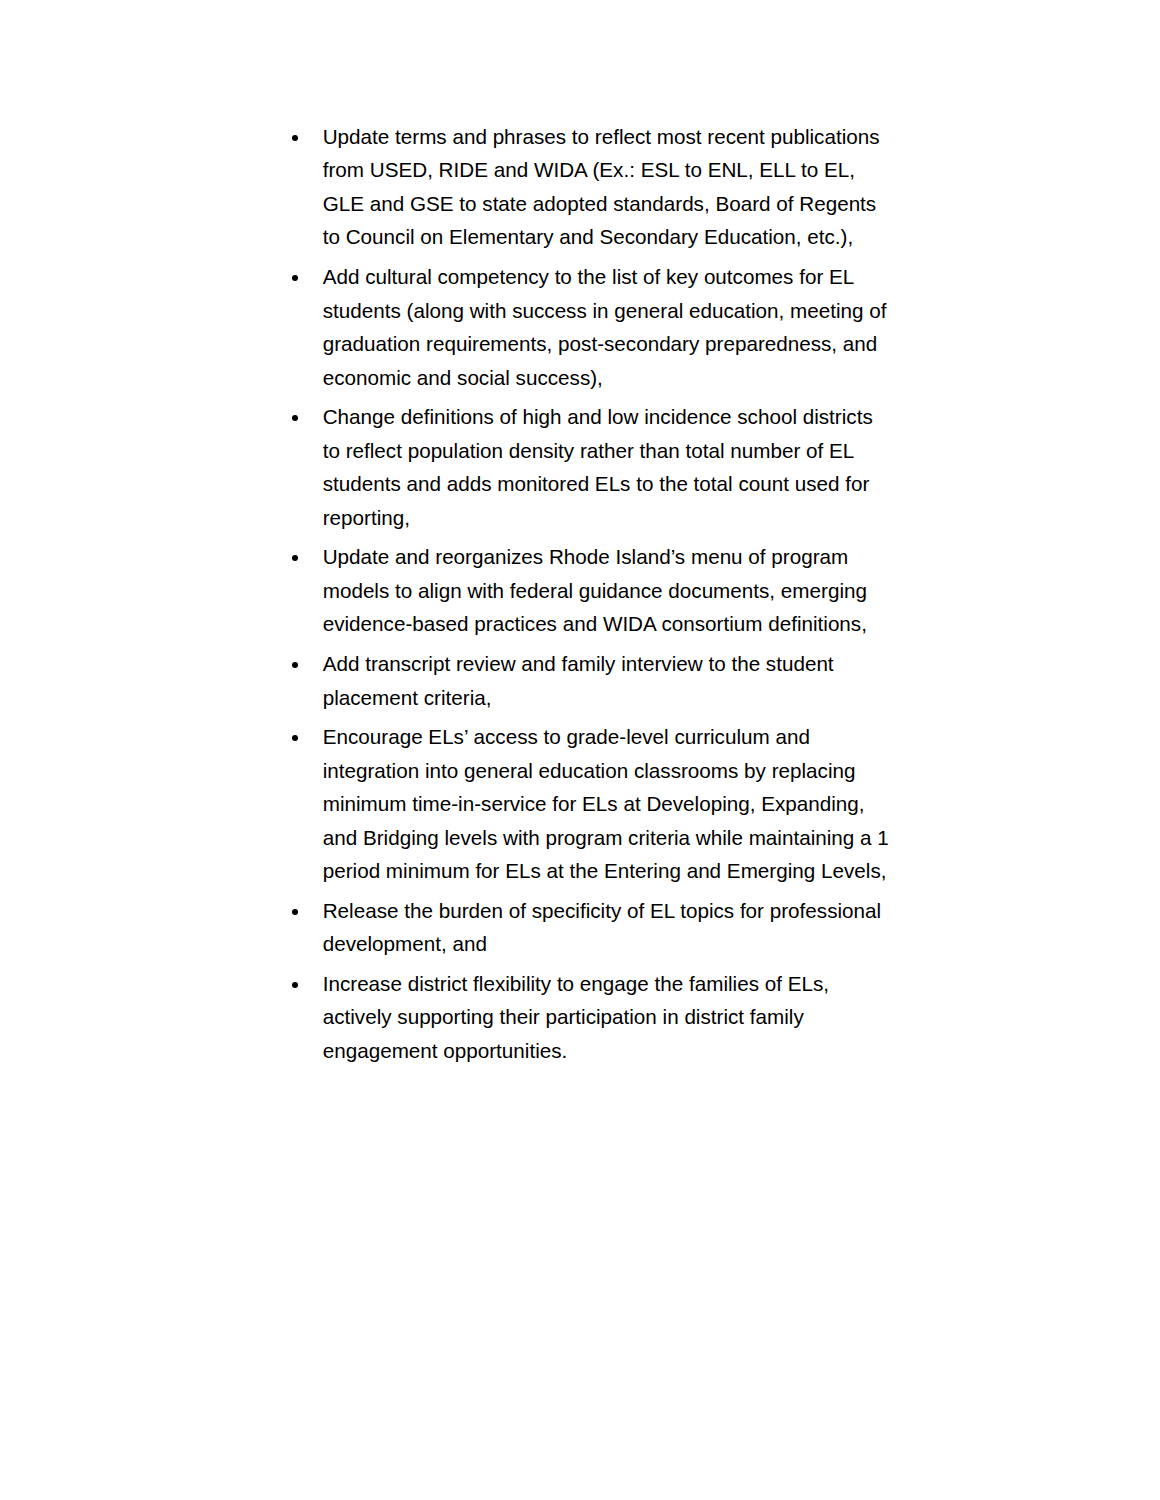Update terms and phrases to reflect most recent publications from USED, RIDE and WIDA (Ex.: ESL to ENL, ELL to EL, GLE and GSE to state adopted standards, Board of Regents to Council on Elementary and Secondary Education, etc.),
Add cultural competency to the list of key outcomes for EL students (along with success in general education, meeting of graduation requirements, post-secondary preparedness, and economic and social success),
Change definitions of high and low incidence school districts to reflect population density rather than total number of EL students and adds monitored ELs to the total count used for reporting,
Update and reorganizes Rhode Island’s menu of program models to align with federal guidance documents, emerging evidence-based practices and WIDA consortium definitions,
Add transcript review and family interview to the student placement criteria,
Encourage ELs’ access to grade-level curriculum and integration into general education classrooms by replacing minimum time-in-service for ELs at Developing, Expanding, and Bridging levels with program criteria while maintaining a 1 period minimum for ELs at the Entering and Emerging Levels,
Release the burden of specificity of EL topics for professional development, and
Increase district flexibility to engage the families of ELs, actively supporting their participation in district family engagement opportunities.